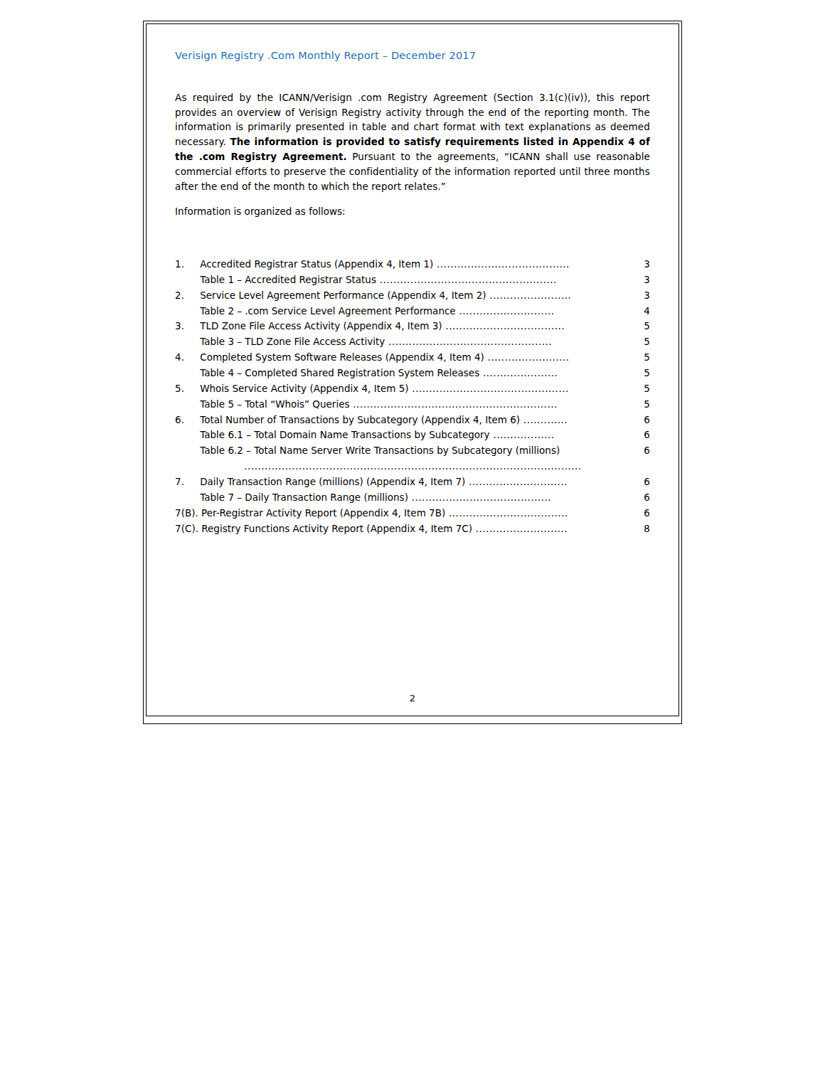Verisign Registry .Com Monthly Report – December 2017
As required by the ICANN/Verisign .com Registry Agreement (Section 3.1(c)(iv)), this report provides an overview of Verisign Registry activity through the end of the reporting month. The information is primarily presented in table and chart format with text explanations as deemed necessary. The information is provided to satisfy requirements listed in Appendix 4 of the .com Registry Agreement. Pursuant to the agreements, “ICANN shall use reasonable commercial efforts to preserve the confidentiality of the information reported until three months after the end of the month to which the report relates.”
Information is organized as follows:
| 1. | Accredited Registrar Status (Appendix 4, Item 1) ....................................... | 3 |
| | Table 1 – Accredited Registrar Status .................................................... | 3 |
| 2. | Service Level Agreement Performance (Appendix 4, Item 2) ........................ | 3 |
| | Table 2 – .com Service Level Agreement Performance ............................ | 4 |
| 3. | TLD Zone File Access Activity (Appendix 4, Item 3) ................................... | 5 |
| | Table 3 – TLD Zone File Access Activity ................................................ | 5 |
| 4. | Completed System Software Releases (Appendix 4, Item 4) ........................ | 5 |
| | Table 4 – Completed Shared Registration System Releases ...................... | 5 |
| 5. | Whois Service Activity (Appendix 4, Item 5) .............................................. | 5 |
| | Table 5 – Total “Whois” Queries ............................................................ | 5 |
| 6. | Total Number of Transactions by Subcategory (Appendix 4, Item 6) ............. | 6 |
| | Table 6.1 – Total Domain Name Transactions by Subcategory .................. | 6 |
| | Table 6.2 – Total Name Server Write Transactions by Subcategory (millions) ................................................................................................... | 6 |
| 7. | Daily Transaction Range (millions) (Appendix 4, Item 7) ............................. | 6 |
| | Table 7 – Daily Transaction Range (millions) ......................................... | 6 |
| 7(B). Per-Registrar Activity Report (Appendix 4, Item 7B) ................................... | 6 |
| 7(C). Registry Functions Activity Report (Appendix 4, Item 7C) ........................... | 8 |
2